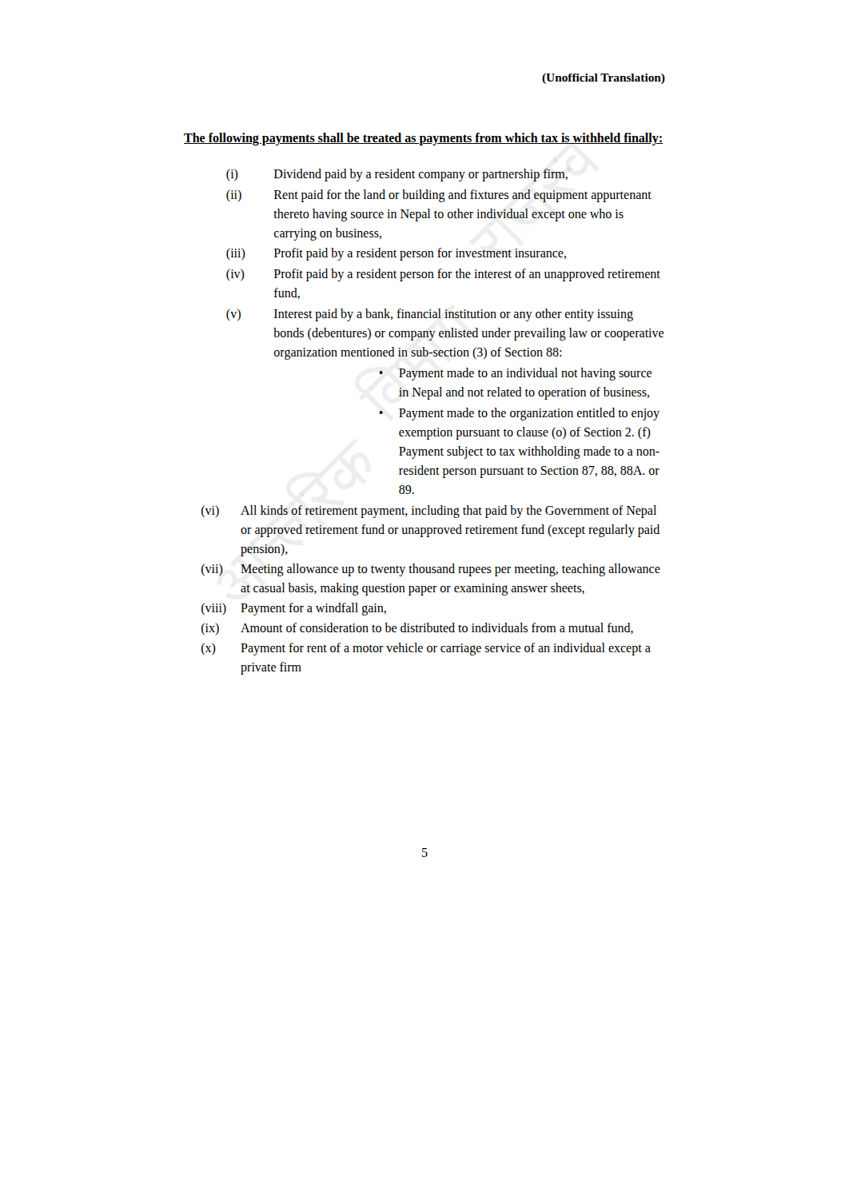राजस्व विभाग आन्तरिक
(Unofficial Translation)
The following payments shall be treated as payments from which tax is withheld finally:
(i) Dividend paid by a resident company or partnership firm,
(ii) Rent paid for the land or building and fixtures and equipment appurtenant thereto having source in Nepal to other individual except one who is carrying on business,
(iii) Profit paid by a resident person for investment insurance,
(iv) Profit paid by a resident person for the interest of an unapproved retirement fund,
(v) Interest paid by a bank, financial institution or any other entity issuing bonds (debentures) or company enlisted under prevailing law or cooperative organization mentioned in sub-section (3) of Section 88:
Payment made to an individual not having source in Nepal and not related to operation of business,
Payment made to the organization entitled to enjoy exemption pursuant to clause (o) of Section 2. (f) Payment subject to tax withholding made to a non-resident person pursuant to Section 87, 88, 88A. or 89.
(vi) All kinds of retirement payment, including that paid by the Government of Nepal or approved retirement fund or unapproved retirement fund (except regularly paid pension),
(vii) Meeting allowance up to twenty thousand rupees per meeting, teaching allowance at casual basis, making question paper or examining answer sheets,
(viii) Payment for a windfall gain,
(ix) Amount of consideration to be distributed to individuals from a mutual fund,
(x) Payment for rent of a motor vehicle or carriage service of an individual except a private firm
5